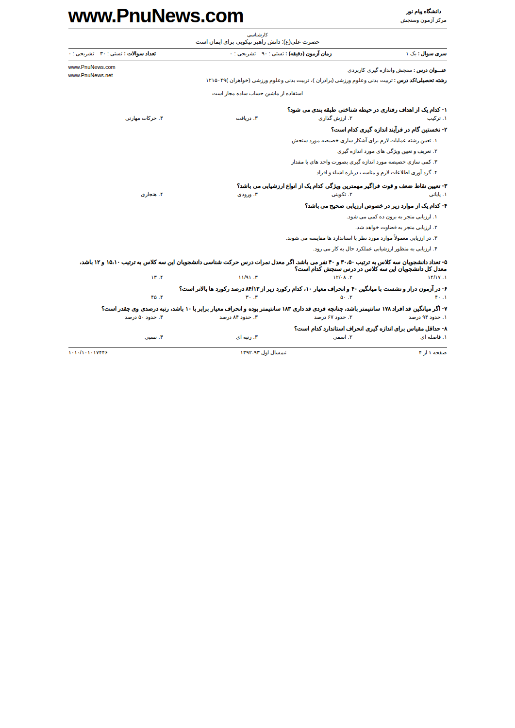دانشگاه پیام نور
مرکز آزمون وسنجش
www.PnuNews.com
کارشناسی حضرت علی(ع): دانش راهبر نیکویی برای ایمان است
سری سوال : یک ۱
زمان آزمون (دقیقه) : تستی : ۹۰ تشریحی : ۰
تعداد سوالات : تستی : ۳۰ تشریحی : ۰
عنـــوان درس : سنجش واندازه گیری کاربردی
رشته تحصیلی/کد درس : تربیت بدنی وعلوم ورزشی (برادران )، تربیت بدنی وعلوم ورزشی (خواهران )۱۲۱۵۰۴۹
www.PnuNews.com
www.PnuNews.net
استفاده از ماشین حساب ساده مجاز است
۱- کدام یک از اهداف رفتاری در حیطه شناختی طبقه بندی می شود؟
۱. ترکیب
۲. ارزش گذاری
۳. دریافت
۴. حرکات مهارتی
۲- نخستین گام در فرآیند اندازه گیری کدام است؟
۱. تعیین رشته عملیات لازم برای آشکار سازی خصیصه مورد سنجش
۲. تعریف و تعیین ویژگی های مورد اندازه گیری
۳. کمی سازی خصیصه مورد اندازه گیری بصورت واحد های با مقدار
۴. گرد آوری اطلاعات لازم و مناسب درباره اشیاء و افراد
۳- تعیین نقاط ضعف و قوت فراگیر مهمترین ویژگی کدام یک از انواع ارزشیابی می باشد؟
۱. پایانی
۲. تکوینی
۳. ورودی
۴. هنجاری
۴- کدام یک از موارد زیر در خصوص ارزیابی صحیح می باشد؟
۱. ارزیابی منجر به برون ده کمی می شود.
۲. ارزیابی منجر به قضاوت خواهد شد.
۳. در ارزیابی معمولاً موارد مورد نظر با استاندارد ها مقایسه می شوند.
۴. ارزیابی به منظور ارزشیابی عملکرد حال به کار می رود.
۵- تعداد دانشجویان سه کلاس به ترتیب ۳۰،۵۰ و ۴۰ نفر می باشد. اگر معدل نمرات درس حرکت شناسی دانشجویان این سه کلاس به ترتیب ۱۵،۱۰ و ۱۲ باشد، معدل کل دانشجویان این سه کلاس در درس سنجش کدام است؟
۱. ۱۴/۱۷
۲. ۱۲/۰۸
۳. ۱۱/۹۱
۴. ۱۳
۶- در آزمون دراز و نشست با میانگین ۴۰ و انحراف معیار ۱۰، کدام رکورد زیر از ۸۴/۱۳ درصد رکورد ها بالاتر است؟
۱. ۴۰
۲. ۵۰
۳. ۳۰
۴. ۴۵
۷- اگر میانگین قد افراد ۱۷۸ سانتیمتر باشد، چنانچه فردی قد داری ۱۸۳ سانتیمتر بوده و انحراف معیار برابر با ۱۰ باشد، رتبه درصدی وی چقدر است؟
۱. حدود ۹۴ درصد
۲. حدود ۶۷ درصد
۳. حدود ۸۴ درصد
۴. حدود ۵۰ درصد
۸- حداقل مقیاس برای اندازه گیری انحراف استاندارد کدام است؟
۱. فاصله ای
۲. اسمی
۳. رتبه ای
۴. نسبی
صفحه ۱ از ۴
نیمسال اول ۹۳-۱۳۹۲
۱۰۱۰/۱۰۱۰۱۷۴۴۶